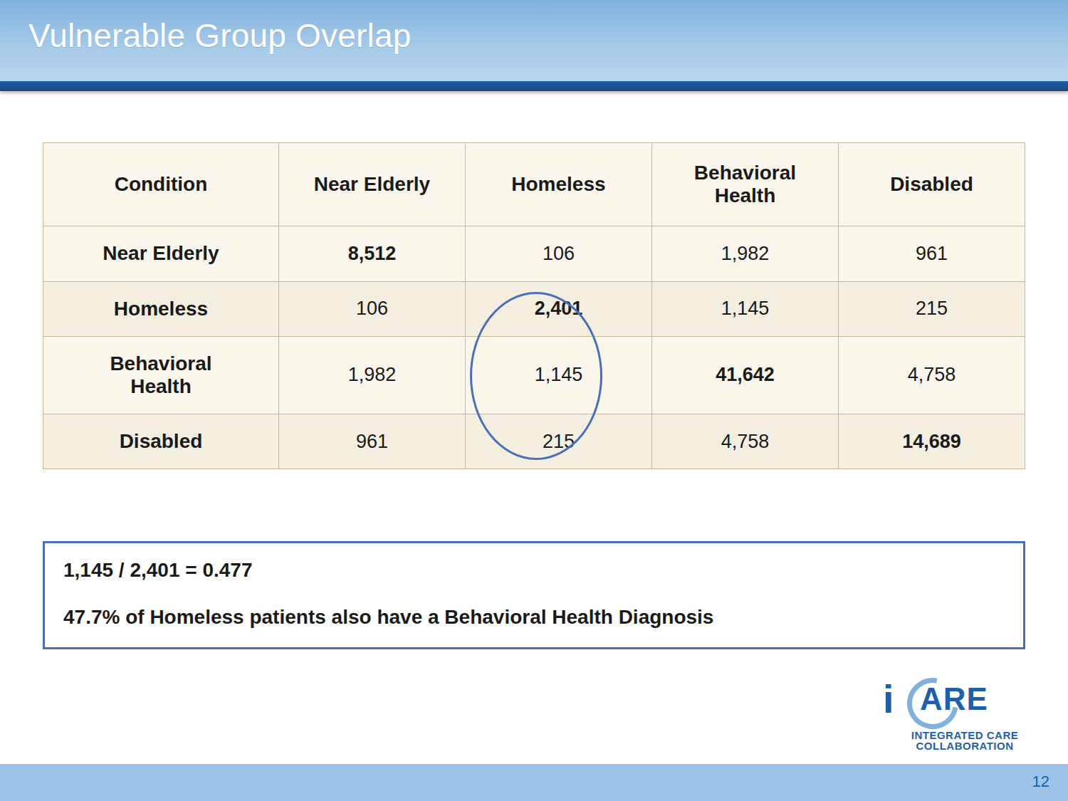Vulnerable Group Overlap
| Condition | Near Elderly | Homeless | Behavioral Health | Disabled |
| --- | --- | --- | --- | --- |
| Near Elderly | 8,512 | 106 | 1,982 | 961 |
| Homeless | 106 | 2,401 | 1,145 | 215 |
| Behavioral Health | 1,982 | 1,145 | 41,642 | 4,758 |
| Disabled | 961 | 215 | 4,758 | 14,689 |
1,145 / 2,401 = 0.477
47.7% of Homeless patients also have a Behavioral Health Diagnosis
i ARE
INTEGRATED CARE
COLLABORATION
12